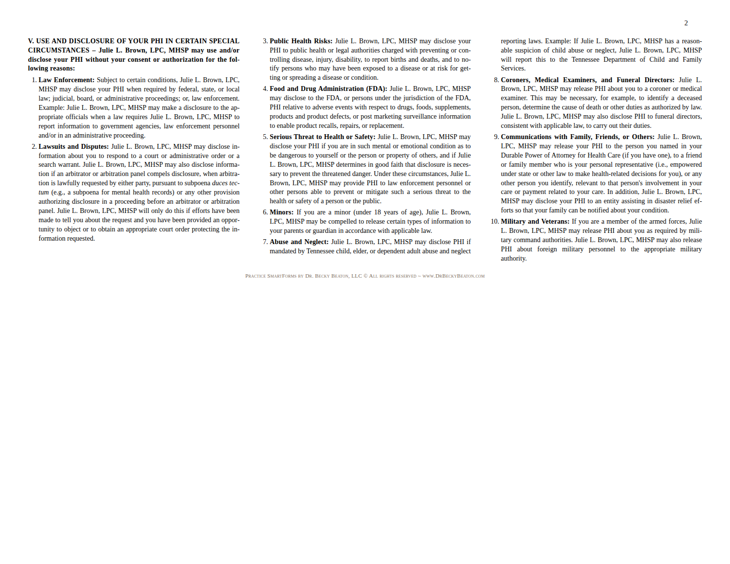2
V. USE AND DISCLOSURE OF YOUR PHI IN CERTAIN SPECIAL CIRCUMSTANCES – Julie L. Brown, LPC, MHSP may use and/or disclose your PHI without your consent or authorization for the following reasons:
Law Enforcement: Subject to certain conditions, Julie L. Brown, LPC, MHSP may disclose your PHI when required by federal, state, or local law; judicial, board, or administrative proceedings; or, law enforcement. Example: Julie L. Brown, LPC, MHSP may make a disclosure to the appropriate officials when a law requires Julie L. Brown, LPC, MHSP to report information to government agencies, law enforcement personnel and/or in an administrative proceeding.
Lawsuits and Disputes: Julie L. Brown, LPC, MHSP may disclose information about you to respond to a court or administrative order or a search warrant. Julie L. Brown, LPC, MHSP may also disclose information if an arbitrator or arbitration panel compels disclosure, when arbitration is lawfully requested by either party, pursuant to subpoena duces tectum (e.g., a subpoena for mental health records) or any other provision authorizing disclosure in a proceeding before an arbitrator or arbitration panel. Julie L. Brown, LPC, MHSP will only do this if efforts have been made to tell you about the request and you have been provided an opportunity to object or to obtain an appropriate court order protecting the information requested.
Public Health Risks: Julie L. Brown, LPC, MHSP may disclose your PHI to public health or legal authorities charged with preventing or controlling disease, injury, disability, to report births and deaths, and to notify persons who may have been exposed to a disease or at risk for getting or spreading a disease or condition.
Food and Drug Administration (FDA): Julie L. Brown, LPC, MHSP may disclose to the FDA, or persons under the jurisdiction of the FDA, PHI relative to adverse events with respect to drugs, foods, supplements, products and product defects, or post marketing surveillance information to enable product recalls, repairs, or replacement.
Serious Threat to Health or Safety: Julie L. Brown, LPC, MHSP may disclose your PHI if you are in such mental or emotional condition as to be dangerous to yourself or the person or property of others, and if Julie L. Brown, LPC, MHSP determines in good faith that disclosure is necessary to prevent the threatened danger. Under these circumstances, Julie L. Brown, LPC, MHSP may provide PHI to law enforcement personnel or other persons able to prevent or mitigate such a serious threat to the health or safety of a person or the public.
Minors: If you are a minor (under 18 years of age), Julie L. Brown, LPC, MHSP may be compelled to release certain types of information to your parents or guardian in accordance with applicable law.
Abuse and Neglect: Julie L. Brown, LPC, MHSP may disclose PHI if mandated by Tennessee child, elder, or dependent adult abuse and neglect reporting laws. Example: If Julie L. Brown, LPC, MHSP has a reasonable suspicion of child abuse or neglect, Julie L. Brown, LPC, MHSP will report this to the Tennessee Department of Child and Family Services.
Coroners, Medical Examiners, and Funeral Directors: Julie L. Brown, LPC, MHSP may release PHI about you to a coroner or medical examiner. This may be necessary, for example, to identify a deceased person, determine the cause of death or other duties as authorized by law. Julie L. Brown, LPC, MHSP may also disclose PHI to funeral directors, consistent with applicable law, to carry out their duties.
Communications with Family, Friends, or Others: Julie L. Brown, LPC, MHSP may release your PHI to the person you named in your Durable Power of Attorney for Health Care (if you have one), to a friend or family member who is your personal representative (i.e., empowered under state or other law to make health-related decisions for you), or any other person you identify, relevant to that person's involvement in your care or payment related to your care. In addition, Julie L. Brown, LPC, MHSP may disclose your PHI to an entity assisting in disaster relief efforts so that your family can be notified about your condition.
Military and Veterans: If you are a member of the armed forces, Julie L. Brown, LPC, MHSP may release PHI about you as required by military command authorities. Julie L. Brown, LPC, MHSP may also release PHI about foreign military personnel to the appropriate military authority.
Practice SmartForms by Dr. Becky Beaton, LLC © All rights reserved ~ www.DrBeckyBeaton.com